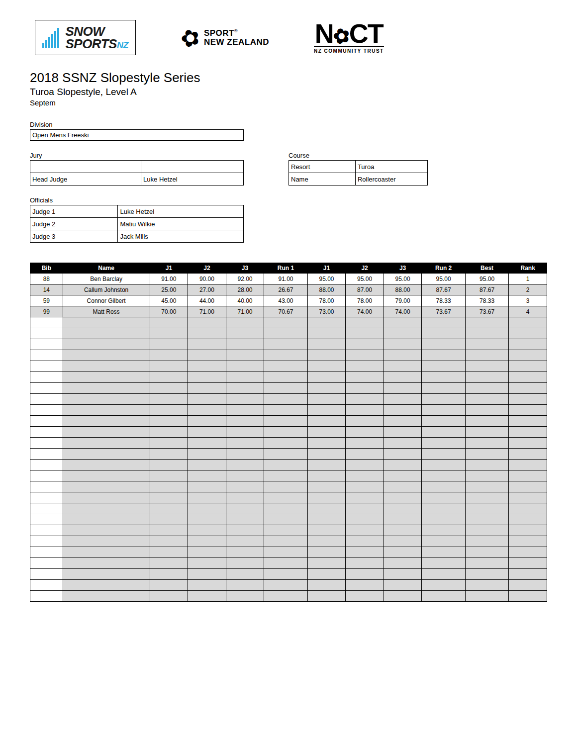SNOW SPORTSNZ
✿
SPORT®
NEW ZEALAND
N✿CT
NZ COMMUNITY TRUST
2018 SSNZ Slopestyle Series
Turoa Slopestyle, Level A
Septem
Division
Open Mens Freeski
Jury
| Head Judge | Luke Hetzel |
Course
| Resort | Turoa |
| Name | Rollercoaster |
Officials
| Judge 1 | Luke Hetzel |
| Judge 2 | Matiu Wilkie |
| Judge 3 | Jack Mills |
| Bib | Name | J1 | J2 | J3 | Run 1 | J1 | J2 | J3 | Run 2 | Best | Rank |
| --- | --- | --- | --- | --- | --- | --- | --- | --- | --- | --- | --- |
| 88 | Ben Barclay | 91.00 | 90.00 | 92.00 | 91.00 | 95.00 | 95.00 | 95.00 | 95.00 | 95.00 | 1 |
| 14 | Callum Johnston | 25.00 | 27.00 | 28.00 | 26.67 | 88.00 | 87.00 | 88.00 | 87.67 | 87.67 | 2 |
| 59 | Connor Gilbert | 45.00 | 44.00 | 40.00 | 43.00 | 78.00 | 78.00 | 79.00 | 78.33 | 78.33 | 3 |
| 99 | Matt Ross | 70.00 | 71.00 | 71.00 | 70.67 | 73.00 | 74.00 | 74.00 | 73.67 | 73.67 | 4 |